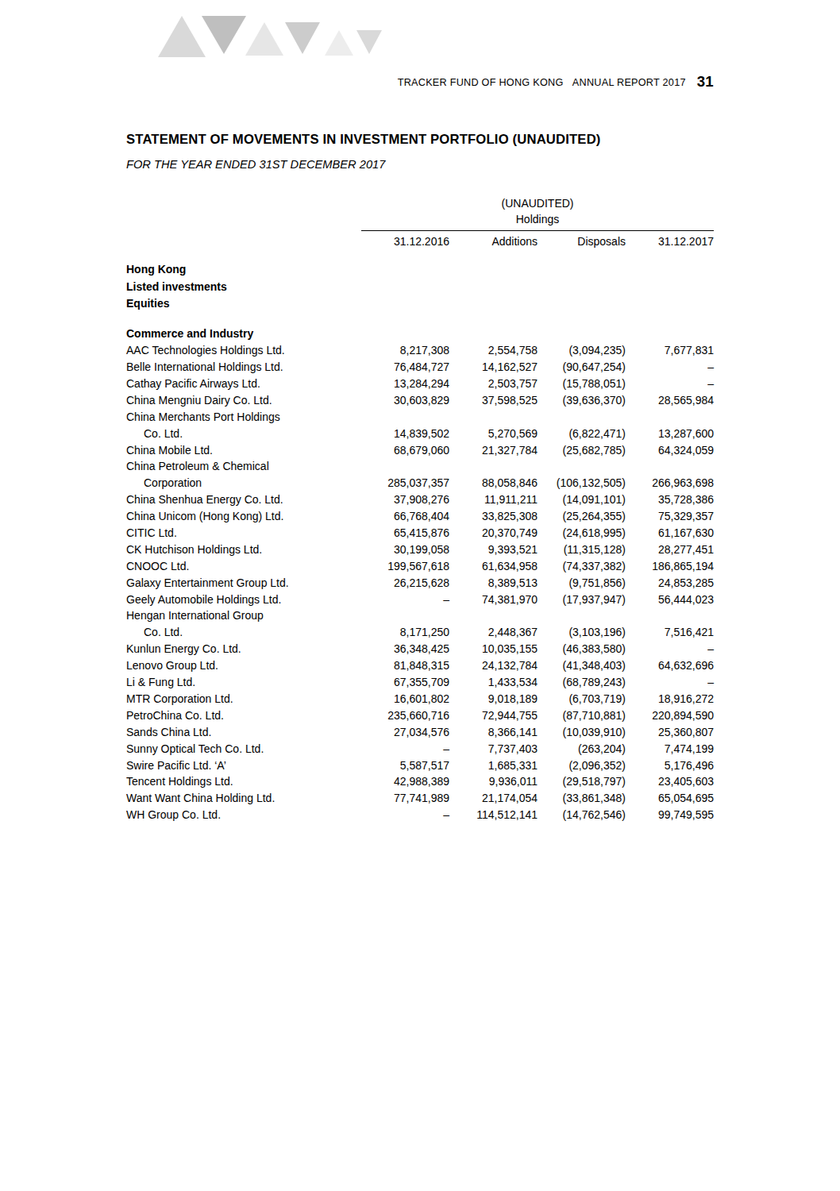TRACKER FUND OF HONG KONG ANNUAL REPORT 201731
STATEMENT OF MOVEMENTS IN INVESTMENT PORTFOLIO (UNAUDITED)
FOR THE YEAR ENDED 31ST DECEMBER 2017
| | (UNAUDITED) |
| | Holdings |
| | 31.12.2016 | Additions | Disposals | 31.12.2017 |
| Hong Kong | |
| Listed investments | |
| Equities | |
| Commerce and Industry | |
| AAC Technologies Holdings Ltd. | 8,217,308 | 2,554,758 | (3,094,235) | 7,677,831 |
| Belle International Holdings Ltd. | 76,484,727 | 14,162,527 | (90,647,254) | – |
| Cathay Pacific Airways Ltd. | 13,284,294 | 2,503,757 | (15,788,051) | – |
| China Mengniu Dairy Co. Ltd. | 30,603,829 | 37,598,525 | (39,636,370) | 28,565,984 |
| China Merchants Port Holdings | |
| Co. Ltd. | 14,839,502 | 5,270,569 | (6,822,471) | 13,287,600 |
| China Mobile Ltd. | 68,679,060 | 21,327,784 | (25,682,785) | 64,324,059 |
| China Petroleum & Chemical | |
| Corporation | 285,037,357 | 88,058,846 | (106,132,505) | 266,963,698 |
| China Shenhua Energy Co. Ltd. | 37,908,276 | 11,911,211 | (14,091,101) | 35,728,386 |
| China Unicom (Hong Kong) Ltd. | 66,768,404 | 33,825,308 | (25,264,355) | 75,329,357 |
| CITIC Ltd. | 65,415,876 | 20,370,749 | (24,618,995) | 61,167,630 |
| CK Hutchison Holdings Ltd. | 30,199,058 | 9,393,521 | (11,315,128) | 28,277,451 |
| CNOOC Ltd. | 199,567,618 | 61,634,958 | (74,337,382) | 186,865,194 |
| Galaxy Entertainment Group Ltd. | 26,215,628 | 8,389,513 | (9,751,856) | 24,853,285 |
| Geely Automobile Holdings Ltd. | – | 74,381,970 | (17,937,947) | 56,444,023 |
| Hengan International Group | |
| Co. Ltd. | 8,171,250 | 2,448,367 | (3,103,196) | 7,516,421 |
| Kunlun Energy Co. Ltd. | 36,348,425 | 10,035,155 | (46,383,580) | – |
| Lenovo Group Ltd. | 81,848,315 | 24,132,784 | (41,348,403) | 64,632,696 |
| Li & Fung Ltd. | 67,355,709 | 1,433,534 | (68,789,243) | – |
| MTR Corporation Ltd. | 16,601,802 | 9,018,189 | (6,703,719) | 18,916,272 |
| PetroChina Co. Ltd. | 235,660,716 | 72,944,755 | (87,710,881) | 220,894,590 |
| Sands China Ltd. | 27,034,576 | 8,366,141 | (10,039,910) | 25,360,807 |
| Sunny Optical Tech Co. Ltd. | – | 7,737,403 | (263,204) | 7,474,199 |
| Swire Pacific Ltd. ‘A’ | 5,587,517 | 1,685,331 | (2,096,352) | 5,176,496 |
| Tencent Holdings Ltd. | 42,988,389 | 9,936,011 | (29,518,797) | 23,405,603 |
| Want Want China Holding Ltd. | 77,741,989 | 21,174,054 | (33,861,348) | 65,054,695 |
| WH Group Co. Ltd. | – | 114,512,141 | (14,762,546) | 99,749,595 |